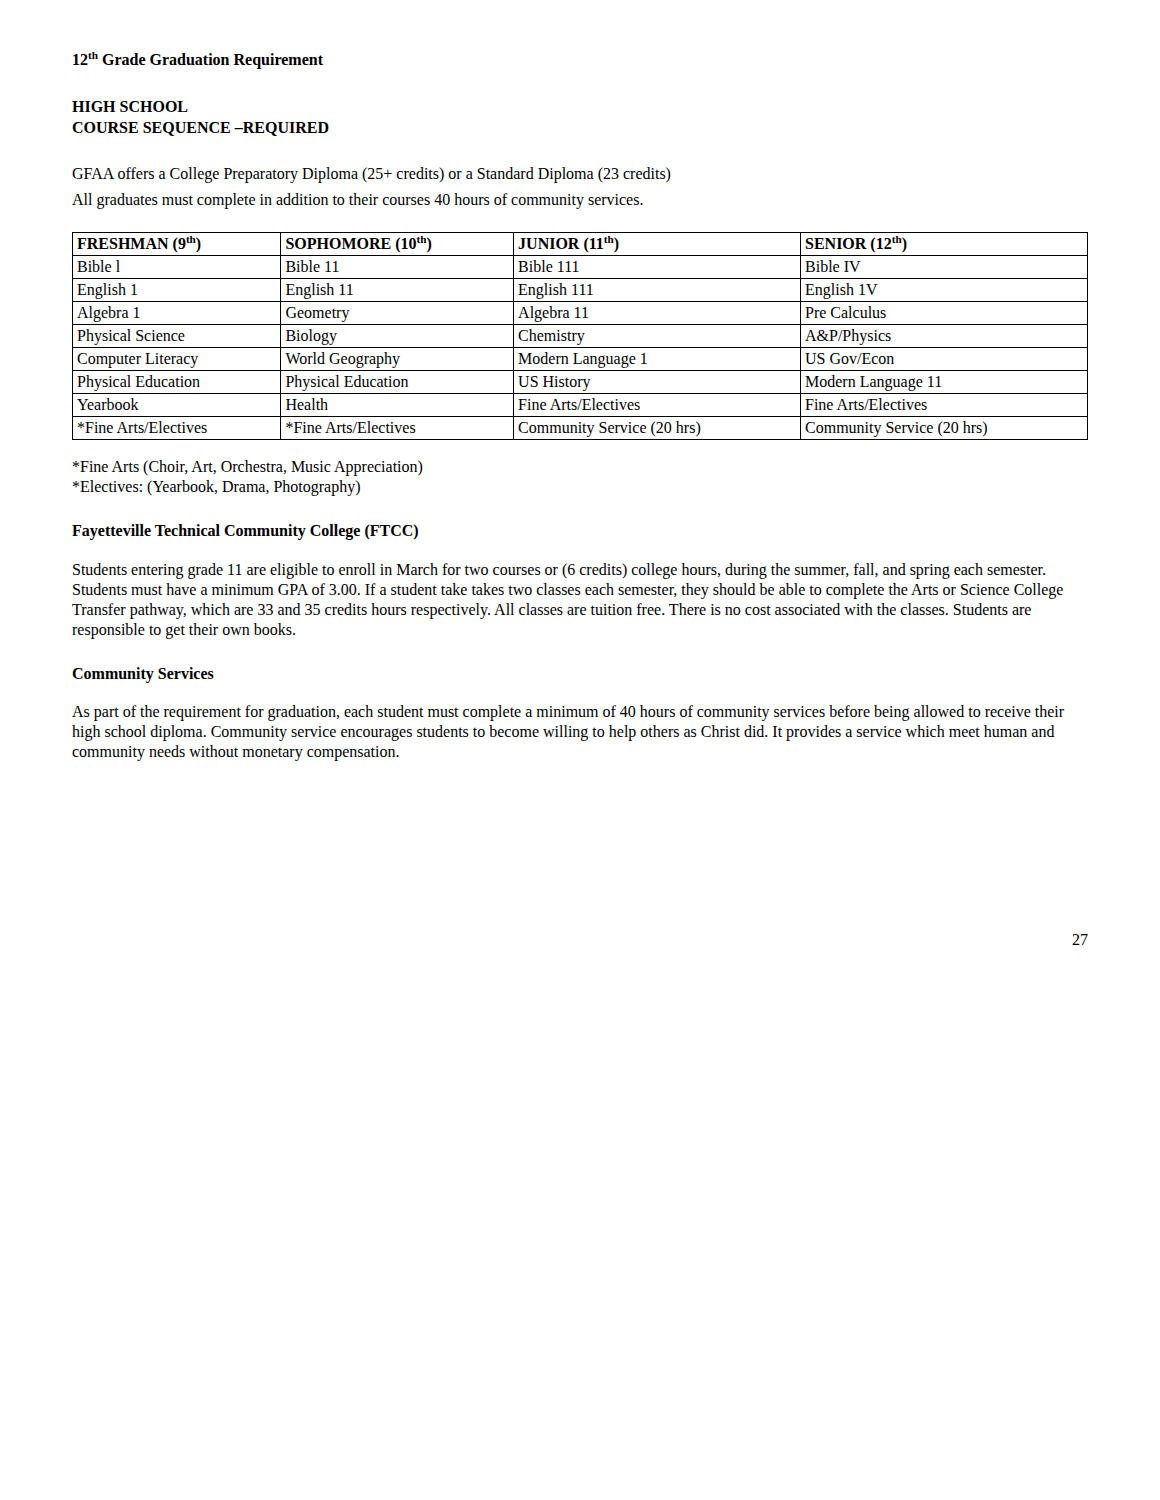12th Grade Graduation Requirement
HIGH SCHOOL
COURSE SEQUENCE –REQUIRED
GFAA offers a College Preparatory Diploma (25+ credits) or a Standard Diploma (23 credits)
All graduates must complete in addition to their courses 40 hours of community services.
| FRESHMAN (9 th ) | SOPHOMORE (10 th ) | JUNIOR (11 th ) | SENIOR (12 th ) |
| --- | --- | --- | --- |
| Bible l | Bible 11 | Bible 111 | Bible IV |
| English 1 | English 11 | English 111 | English 1V |
| Algebra 1 | Geometry | Algebra 11 | Pre Calculus |
| Physical Science | Biology | Chemistry | A&P/Physics |
| Computer Literacy | World Geography | Modern Language 1 | US Gov/Econ |
| Physical Education | Physical Education | US History | Modern Language 11 |
| Yearbook | Health | Fine Arts/Electives | Fine Arts/Electives |
| *Fine Arts/Electives | *Fine Arts/Electives | Community Service (20 hrs) | Community Service (20 hrs) |
*Fine Arts (Choir, Art, Orchestra, Music Appreciation)
*Electives: (Yearbook, Drama, Photography)
Fayetteville Technical Community College (FTCC)
Students entering grade 11 are eligible to enroll in March for two courses or (6 credits) college hours, during the summer, fall, and spring each semester. Students must have a minimum GPA of 3.00. If a student take takes two classes each semester, they should be able to complete the Arts or Science College Transfer pathway, which are 33 and 35 credits hours respectively. All classes are tuition free. There is no cost associated with the classes. Students are responsible to get their own books.
Community Services
As part of the requirement for graduation, each student must complete a minimum of 40 hours of community services before being allowed to receive their high school diploma. Community service encourages students to become willing to help others as Christ did. It provides a service which meet human and community needs without monetary compensation.
27